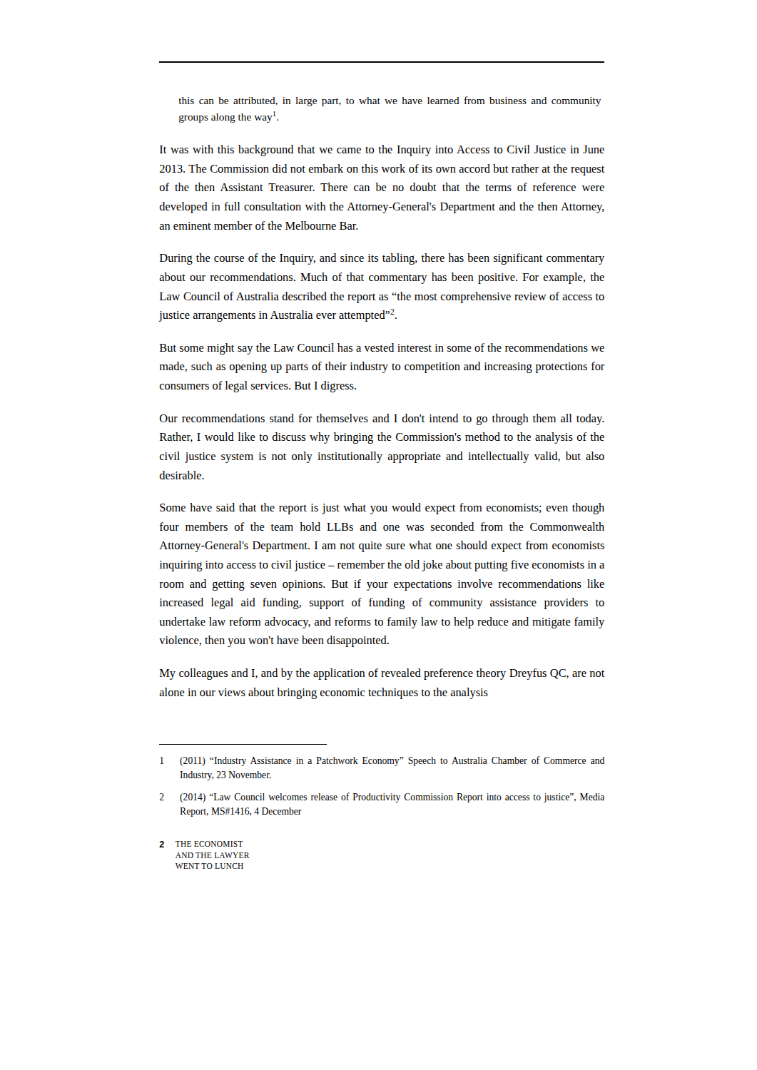this can be attributed, in large part, to what we have learned from business and community groups along the way1.
It was with this background that we came to the Inquiry into Access to Civil Justice in June 2013. The Commission did not embark on this work of its own accord but rather at the request of the then Assistant Treasurer. There can be no doubt that the terms of reference were developed in full consultation with the Attorney-General's Department and the then Attorney, an eminent member of the Melbourne Bar.
During the course of the Inquiry, and since its tabling, there has been significant commentary about our recommendations. Much of that commentary has been positive. For example, the Law Council of Australia described the report as “the most comprehensive review of access to justice arrangements in Australia ever attempted”2.
But some might say the Law Council has a vested interest in some of the recommendations we made, such as opening up parts of their industry to competition and increasing protections for consumers of legal services. But I digress.
Our recommendations stand for themselves and I don't intend to go through them all today. Rather, I would like to discuss why bringing the Commission's method to the analysis of the civil justice system is not only institutionally appropriate and intellectually valid, but also desirable.
Some have said that the report is just what you would expect from economists; even though four members of the team hold LLBs and one was seconded from the Commonwealth Attorney-General's Department. I am not quite sure what one should expect from economists inquiring into access to civil justice – remember the old joke about putting five economists in a room and getting seven opinions. But if your expectations involve recommendations like increased legal aid funding, support of funding of community assistance providers to undertake law reform advocacy, and reforms to family law to help reduce and mitigate family violence, then you won't have been disappointed.
My colleagues and I, and by the application of revealed preference theory Dreyfus QC, are not alone in our views about bringing economic techniques to the analysis
1 (2011) “Industry Assistance in a Patchwork Economy” Speech to Australia Chamber of Commerce and Industry, 23 November.
2 (2014) “Law Council welcomes release of Productivity Commission Report into access to justice”, Media Report, MS#1416, 4 December
2
THE ECONOMIST
AND THE LAWYER
WENT TO LUNCH